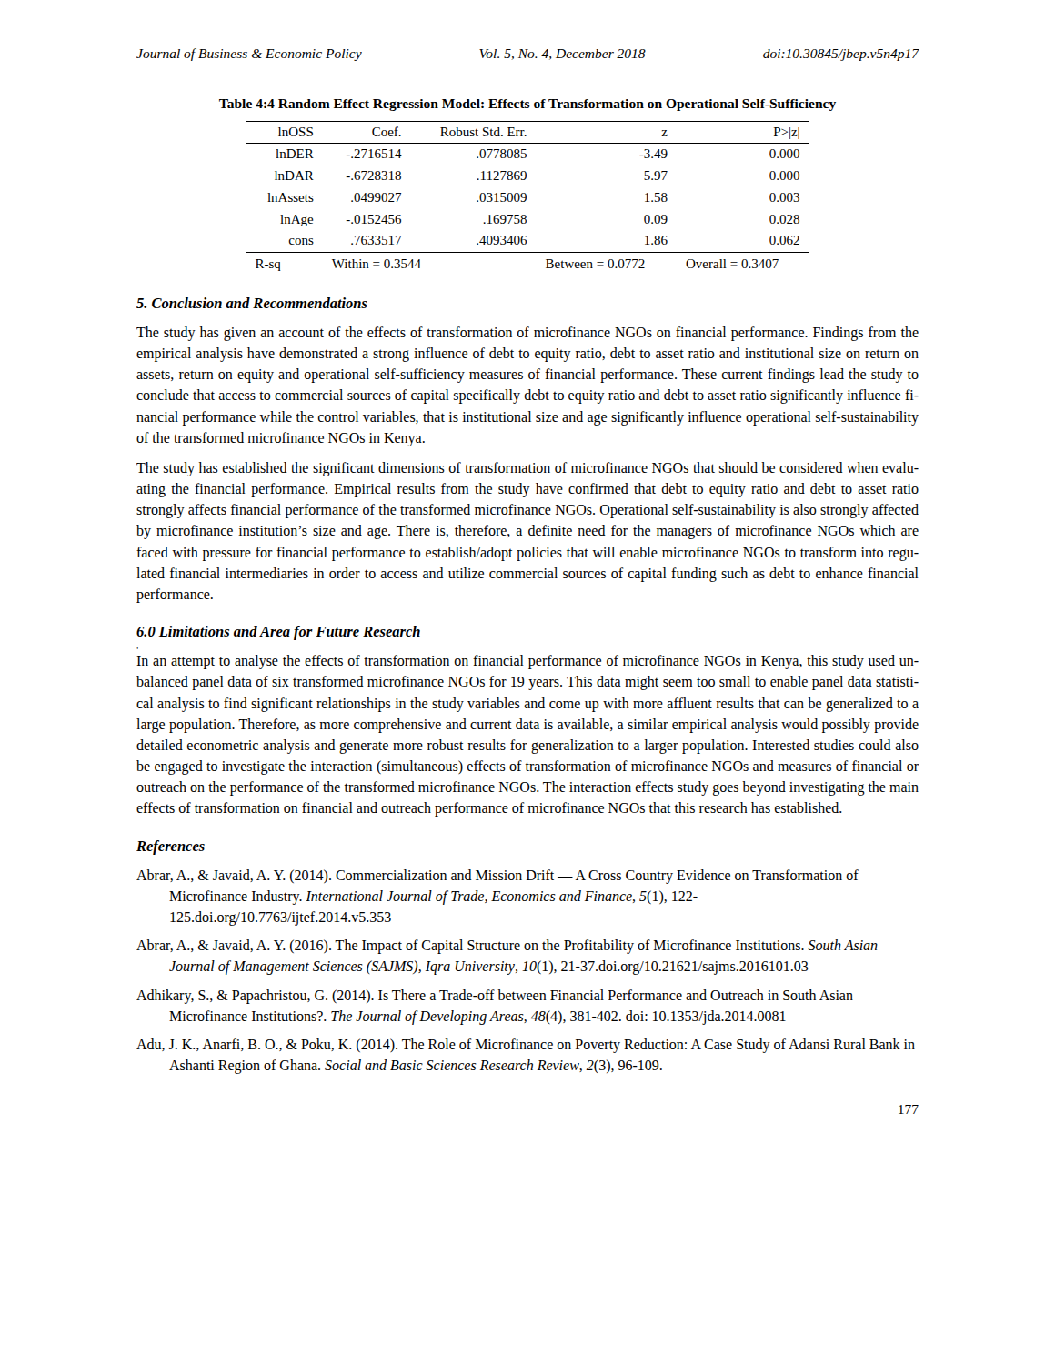Journal of Business & Economic Policy Vol. 5, No. 4, December 2018 doi:10.30845/jbep.v5n4p17
Table 4:4 Random Effect Regression Model: Effects of Transformation on Operational Self-Sufficiency
| lnOSS | Coef. | Robust Std. Err. | z | P>/z/ |
| --- | --- | --- | --- | --- |
| lnDER | -.2716514 | .0778085 | -3.49 | 0.000 |
| lnDAR | -.6728318 | .1127869 | 5.97 | 0.000 |
| lnAssets | .0499027 | .0315009 | 1.58 | 0.003 |
| lnAge | -.0152456 | .169758 | 0.09 | 0.028 |
| _cons | .7633517 | .4093406 | 1.86 | 0.062 |
| R-sq | Within = 0.3544 | Between = 0.0772 | Overall = 0.3407 |
5. Conclusion and Recommendations
The study has given an account of the effects of transformation of microfinance NGOs on financial performance. Findings from the empirical analysis have demonstrated a strong influence of debt to equity ratio, debt to asset ratio and institutional size on return on assets, return on equity and operational self-sufficiency measures of financial performance. These current findings lead the study to conclude that access to commercial sources of capital specifically debt to equity ratio and debt to asset ratio significantly influence financial performance while the control variables, that is institutional size and age significantly influence operational self-sustainability of the transformed microfinance NGOs in Kenya.
The study has established the significant dimensions of transformation of microfinance NGOs that should be considered when evaluating the financial performance. Empirical results from the study have confirmed that debt to equity ratio and debt to asset ratio strongly affects financial performance of the transformed microfinance NGOs. Operational self-sustainability is also strongly affected by microfinance institution’s size and age. There is, therefore, a definite need for the managers of microfinance NGOs which are faced with pressure for financial performance to establish/adopt policies that will enable microfinance NGOs to transform into regulated financial intermediaries in order to access and utilize commercial sources of capital funding such as debt to enhance financial performance.
6.0 Limitations and Area for Future Research
'
In an attempt to analyse the effects of transformation on financial performance of microfinance NGOs in Kenya, this study used unbalanced panel data of six transformed microfinance NGOs for 19 years. This data might seem too small to enable panel data statistical analysis to find significant relationships in the study variables and come up with more affluent results that can be generalized to a large population. Therefore, as more comprehensive and current data is available, a similar empirical analysis would possibly provide detailed econometric analysis and generate more robust results for generalization to a larger population. Interested studies could also be engaged to investigate the interaction (simultaneous) effects of transformation of microfinance NGOs and measures of financial or outreach on the performance of the transformed microfinance NGOs. The interaction effects study goes beyond investigating the main effects of transformation on financial and outreach performance of microfinance NGOs that this research has established.
References
Abrar, A., & Javaid, A. Y. (2014). Commercialization and Mission Drift — A Cross Country Evidence on Transformation of Microfinance Industry. International Journal of Trade, Economics and Finance, 5(1), 122-125.doi.org/10.7763/ijtef.2014.v5.353
Abrar, A., & Javaid, A. Y. (2016). The Impact of Capital Structure on the Profitability of Microfinance Institutions. South Asian Journal of Management Sciences (SAJMS), Iqra University, 10(1), 21-37.doi.org/10.21621/sajms.2016101.03
Adhikary, S., & Papachristou, G. (2014). Is There a Trade-off between Financial Performance and Outreach in South Asian Microfinance Institutions?. The Journal of Developing Areas, 48(4), 381-402. doi: 10.1353/jda.2014.0081
Adu, J. K., Anarfi, B. O., & Poku, K. (2014). The Role of Microfinance on Poverty Reduction: A Case Study of Adansi Rural Bank in Ashanti Region of Ghana. Social and Basic Sciences Research Review, 2(3), 96-109.
177